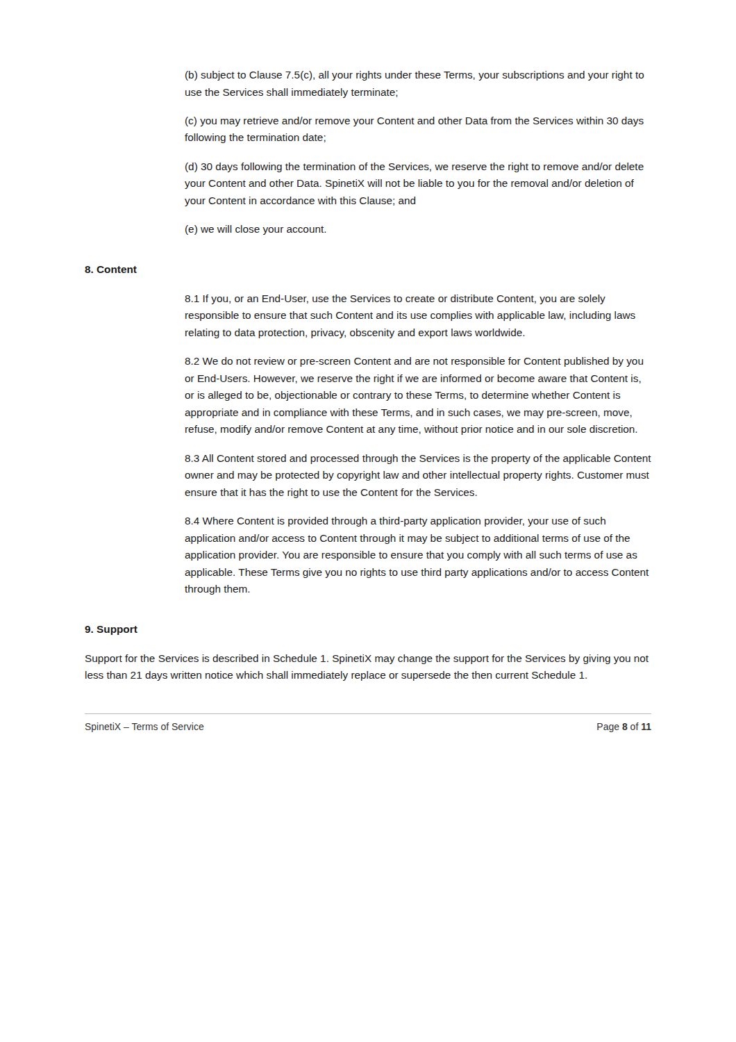(b) subject to Clause 7.5(c), all your rights under these Terms, your subscriptions and your right to use the Services shall immediately terminate;
(c) you may retrieve and/or remove your Content and other Data from the Services within 30 days following the termination date;
(d) 30 days following the termination of the Services, we reserve the right to remove and/or delete your Content and other Data. SpinetiX will not be liable to you for the removal and/or deletion of your Content in accordance with this Clause; and
(e) we will close your account.
8. Content
8.1 If you, or an End-User, use the Services to create or distribute Content, you are solely responsible to ensure that such Content and its use complies with applicable law, including laws relating to data protection, privacy, obscenity and export laws worldwide.
8.2 We do not review or pre-screen Content and are not responsible for Content published by you or End-Users. However, we reserve the right if we are informed or become aware that Content is, or is alleged to be, objectionable or contrary to these Terms, to determine whether Content is appropriate and in compliance with these Terms, and in such cases, we may pre-screen, move, refuse, modify and/or remove Content at any time, without prior notice and in our sole discretion.
8.3 All Content stored and processed through the Services is the property of the applicable Content owner and may be protected by copyright law and other intellectual property rights. Customer must ensure that it has the right to use the Content for the Services.
8.4 Where Content is provided through a third-party application provider, your use of such application and/or access to Content through it may be subject to additional terms of use of the application provider. You are responsible to ensure that you comply with all such terms of use as applicable. These Terms give you no rights to use third party applications and/or to access Content through them.
9. Support
Support for the Services is described in Schedule 1. SpinetiX may change the support for the Services by giving you not less than 21 days written notice which shall immediately replace or supersede the then current Schedule 1.
SpinetiX – Terms of Service Page 8 of 11